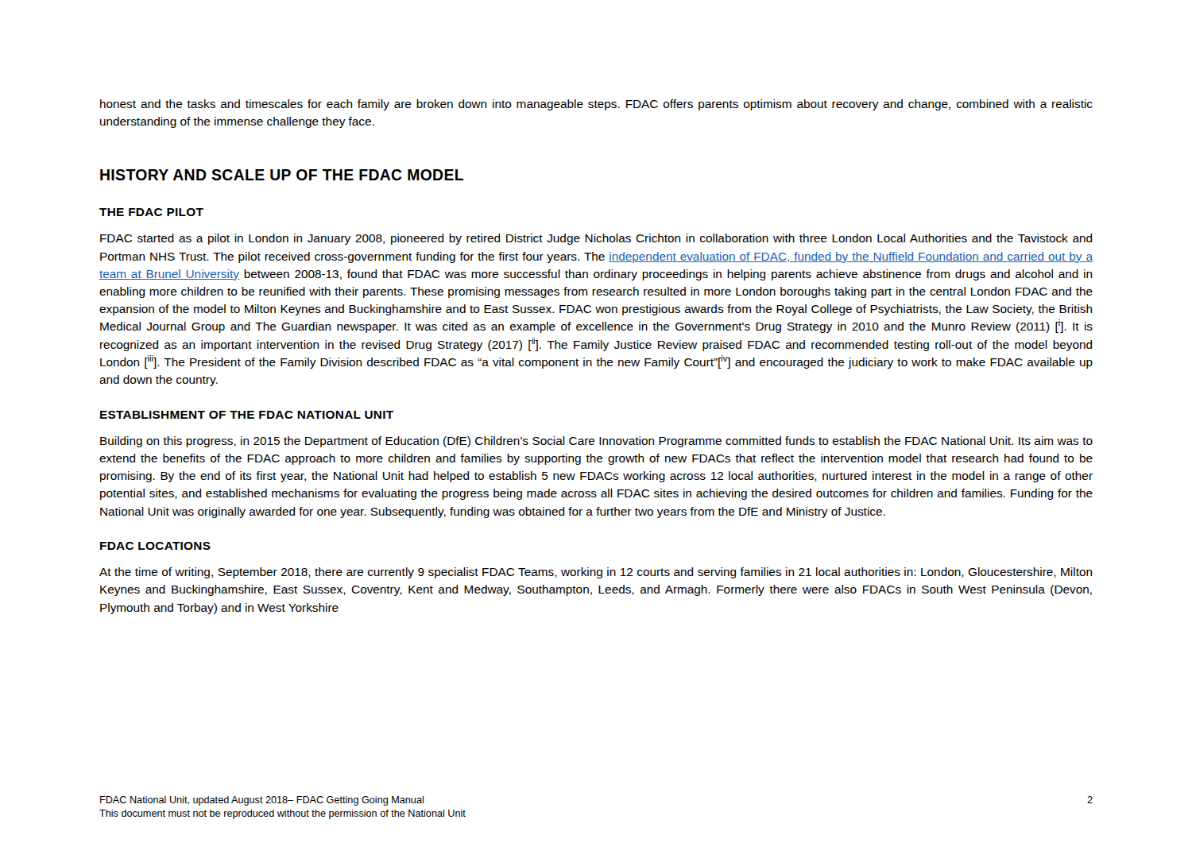honest and the tasks and timescales for each family are broken down into manageable steps. FDAC offers parents optimism about recovery and change, combined with a realistic understanding of the immense challenge they face.
History and scale up of the FDAC model
The FDAC pilot
FDAC started as a pilot in London in January 2008, pioneered by retired District Judge Nicholas Crichton in collaboration with three London Local Authorities and the Tavistock and Portman NHS Trust. The pilot received cross-government funding for the first four years. The independent evaluation of FDAC, funded by the Nuffield Foundation and carried out by a team at Brunel University between 2008-13, found that FDAC was more successful than ordinary proceedings in helping parents achieve abstinence from drugs and alcohol and in enabling more children to be reunified with their parents. These promising messages from research resulted in more London boroughs taking part in the central London FDAC and the expansion of the model to Milton Keynes and Buckinghamshire and to East Sussex. FDAC won prestigious awards from the Royal College of Psychiatrists, the Law Society, the British Medical Journal Group and The Guardian newspaper. It was cited as an example of excellence in the Government's Drug Strategy in 2010 and the Munro Review (2011) [i]. It is recognized as an important intervention in the revised Drug Strategy (2017) [ii]. The Family Justice Review praised FDAC and recommended testing roll-out of the model beyond London [iii]. The President of the Family Division described FDAC as “a vital component in the new Family Court”[iv] and encouraged the judiciary to work to make FDAC available up and down the country.
Establishment of the FDAC National Unit
Building on this progress, in 2015 the Department of Education (DfE) Children's Social Care Innovation Programme committed funds to establish the FDAC National Unit. Its aim was to extend the benefits of the FDAC approach to more children and families by supporting the growth of new FDACs that reflect the intervention model that research had found to be promising. By the end of its first year, the National Unit had helped to establish 5 new FDACs working across 12 local authorities, nurtured interest in the model in a range of other potential sites, and established mechanisms for evaluating the progress being made across all FDAC sites in achieving the desired outcomes for children and families. Funding for the National Unit was originally awarded for one year. Subsequently, funding was obtained for a further two years from the DfE and Ministry of Justice.
FDAC locations
At the time of writing, September 2018, there are currently 9 specialist FDAC Teams, working in 12 courts and serving families in 21 local authorities in: London, Gloucestershire, Milton Keynes and Buckinghamshire, East Sussex, Coventry, Kent and Medway, Southampton, Leeds, and Armagh. Formerly there were also FDACs in South West Peninsula (Devon, Plymouth and Torbay) and in West Yorkshire
FDAC National Unit, updated August 2018– FDAC Getting Going Manual
This document must not be reproduced without the permission of the National Unit
2